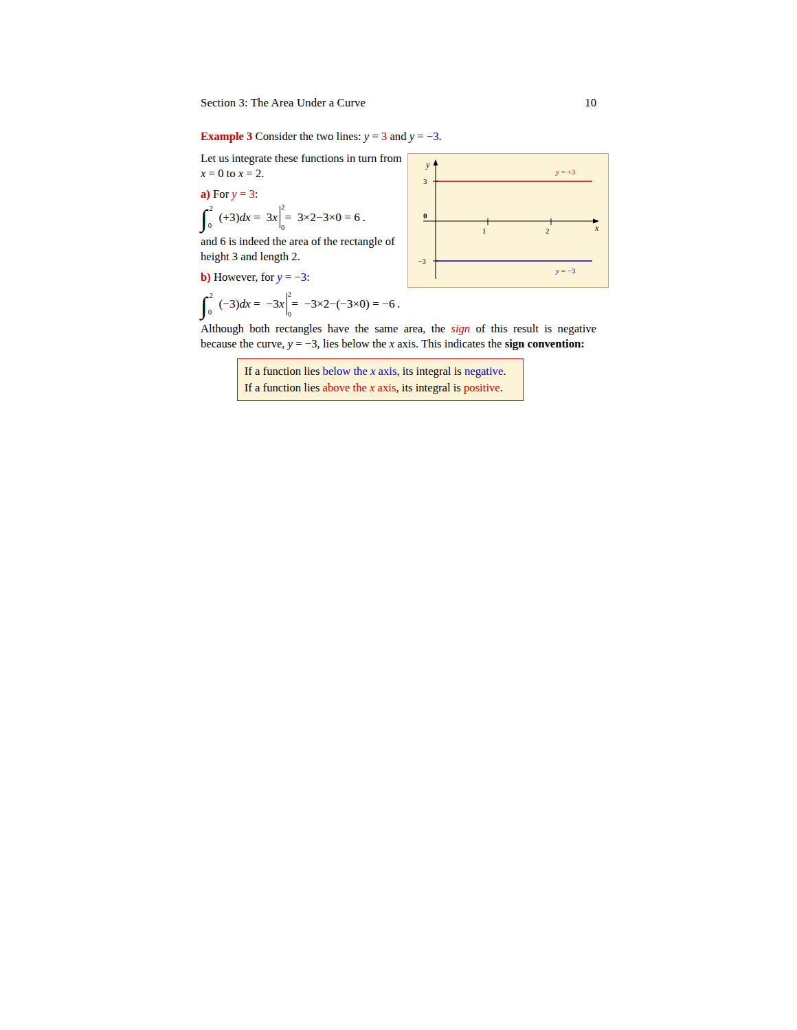Section 3: The Area Under a Curve
10
Example 3 Consider the two lines: y = 3 and y = −3.
Let us integrate these functions in turn from x = 0 to x = 2.
a) For y = 3:
∫20(+3)dx = 3x 20 = 3×2−3×0 = 6 .
and 6 is indeed the area of the rectangle of height 3 and length 2.
b) However, for y = −3:
y x y = +3 y = −3 3 −3 0 1 2
∫20(−3)dx = −3x 20 = −3×2−(−3×0) = −6 .
Although both rectangles have the same area, the sign of this result is negative because the curve, y = −3, lies below the x axis. This indicates the sign convention:
If a function lies below the x axis, its integral is negative.
If a function lies above the x axis, its integral is positive.